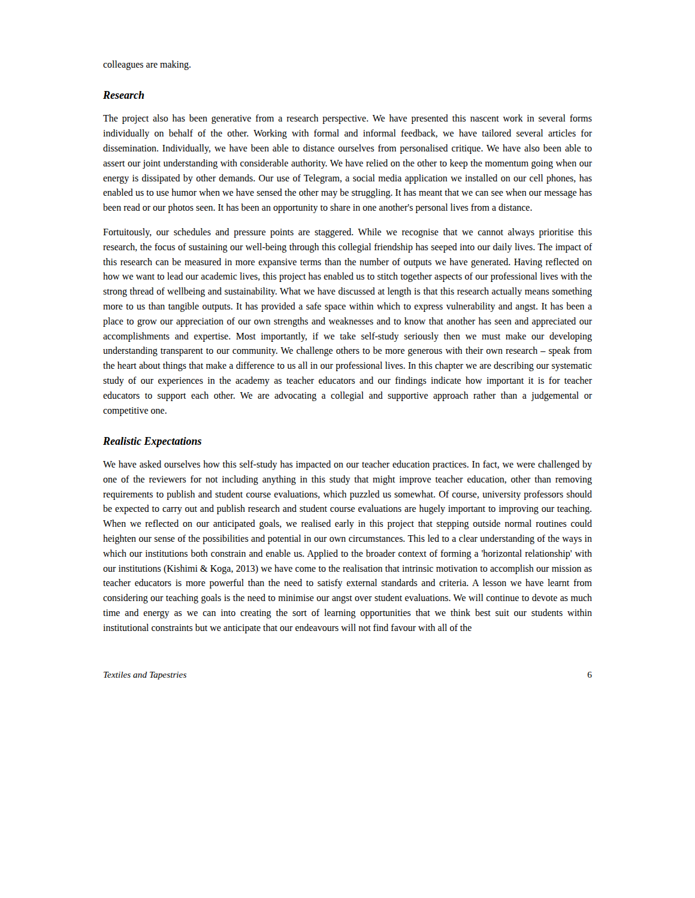colleagues are making.
Research
The project also has been generative from a research perspective. We have presented this nascent work in several forms individually on behalf of the other. Working with formal and informal feedback, we have tailored several articles for dissemination. Individually, we have been able to distance ourselves from personalised critique. We have also been able to assert our joint understanding with considerable authority. We have relied on the other to keep the momentum going when our energy is dissipated by other demands. Our use of Telegram, a social media application we installed on our cell phones, has enabled us to use humor when we have sensed the other may be struggling. It has meant that we can see when our message has been read or our photos seen. It has been an opportunity to share in one another's personal lives from a distance.
Fortuitously, our schedules and pressure points are staggered. While we recognise that we cannot always prioritise this research, the focus of sustaining our well-being through this collegial friendship has seeped into our daily lives. The impact of this research can be measured in more expansive terms than the number of outputs we have generated. Having reflected on how we want to lead our academic lives, this project has enabled us to stitch together aspects of our professional lives with the strong thread of wellbeing and sustainability. What we have discussed at length is that this research actually means something more to us than tangible outputs. It has provided a safe space within which to express vulnerability and angst. It has been a place to grow our appreciation of our own strengths and weaknesses and to know that another has seen and appreciated our accomplishments and expertise. Most importantly, if we take self-study seriously then we must make our developing understanding transparent to our community. We challenge others to be more generous with their own research – speak from the heart about things that make a difference to us all in our professional lives. In this chapter we are describing our systematic study of our experiences in the academy as teacher educators and our findings indicate how important it is for teacher educators to support each other. We are advocating a collegial and supportive approach rather than a judgemental or competitive one.
Realistic Expectations
We have asked ourselves how this self-study has impacted on our teacher education practices. In fact, we were challenged by one of the reviewers for not including anything in this study that might improve teacher education, other than removing requirements to publish and student course evaluations, which puzzled us somewhat. Of course, university professors should be expected to carry out and publish research and student course evaluations are hugely important to improving our teaching. When we reflected on our anticipated goals, we realised early in this project that stepping outside normal routines could heighten our sense of the possibilities and potential in our own circumstances. This led to a clear understanding of the ways in which our institutions both constrain and enable us. Applied to the broader context of forming a 'horizontal relationship' with our institutions (Kishimi & Koga, 2013) we have come to the realisation that intrinsic motivation to accomplish our mission as teacher educators is more powerful than the need to satisfy external standards and criteria. A lesson we have learnt from considering our teaching goals is the need to minimise our angst over student evaluations. We will continue to devote as much time and energy as we can into creating the sort of learning opportunities that we think best suit our students within institutional constraints but we anticipate that our endeavours will not find favour with all of the
Textiles and Tapestries 6